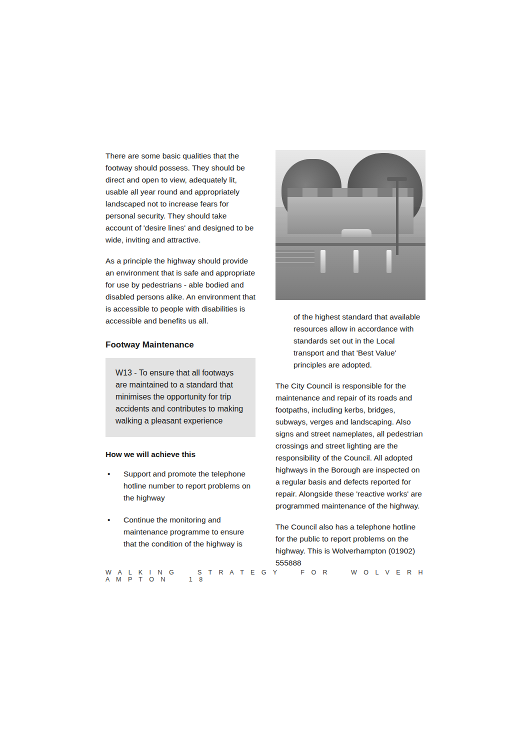There are some basic qualities that the footway should possess. They should be direct and open to view, adequately lit, usable all year round and appropriately landscaped not to increase fears for personal security. They should take account of 'desire lines' and designed to be wide, inviting and attractive.
As a principle the highway should provide an environment that is safe and appropriate for use by pedestrians - able bodied and disabled persons alike. An environment that is accessible to people with disabilities is accessible and benefits us all.
Footway Maintenance
W13 - To ensure that all footways are maintained to a standard that minimises the opportunity for trip accidents and contributes to making walking a pleasant experience
How we will achieve this
Support and promote the telephone hotline number to report problems on the highway
Continue the monitoring and maintenance programme to ensure that the condition of the highway is
of the highest standard that available resources allow in accordance with standards set out in the Local transport and that 'Best Value' principles are adopted.
The City Council is responsible for the maintenance and repair of its roads and footpaths, including kerbs, bridges, subways, verges and landscaping. Also signs and street nameplates, all pedestrian crossings and street lighting are the responsibility of the Council. All adopted highways in the Borough are inspected on a regular basis and defects reported for repair. Alongside these 'reactive works' are programmed maintenance of the highway.
The Council also has a telephone hotline for the public to report problems on the highway. This is Wolverhampton (01902) 555888
W A L K I N G S T R A T E G Y F O R W O L V E R H A M P T O N 1 8